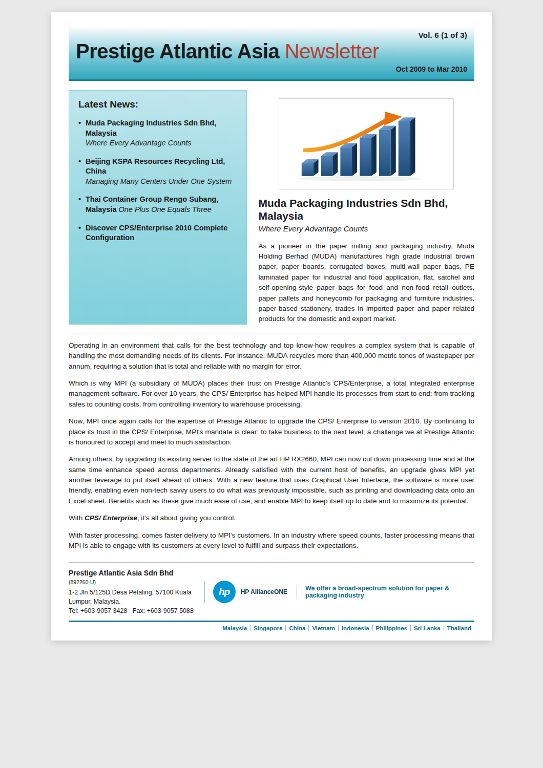Vol. 6 (1 of 3)
Prestige Atlantic Asia Newsletter
Oct 2009 to Mar 2010
Latest News:
Muda Packaging Industries Sdn Bhd, Malaysia
Where Every Advantage Counts
Beijing KSPA Resources Recycling Ltd, China
Managing Many Centers Under One System
Thai Container Group Rengo Subang, Malaysia One Plus One Equals Three
Discover CPS/Enterprise 2010 Complete Configuration
Rising bar chart with upward arrow
Muda Packaging Industries Sdn Bhd, Malaysia
Where Every Advantage Counts
As a pioneer in the paper milling and packaging industry, Muda Holding Berhad (MUDA) manufactures high grade industrial brown paper, paper boards, corrugated boxes, multi-wall paper bags, PE laminated paper for industrial and food application, flat, satchel and self-opening-style paper bags for food and non-food retail outlets, paper pallets and honeycomb for packaging and furniture industries, paper-based stationery, trades in imported paper and paper related products for the domestic and export market.
Operating in an environment that calls for the best technology and top know-how requires a complex system that is capable of handling the most demanding needs of its clients. For instance, MUDA recycles more than 400,000 metric tones of wastepaper per annum, requiring a solution that is total and reliable with no margin for error.
Which is why MPI (a subsidiary of MUDA) places their trust on Prestige Atlantic's CPS/Enterprise, a total integrated enterprise management software. For over 10 years, the CPS/ Enterprise has helped MPI handle its processes from start to end; from tracking sales to counting costs, from controlling inventory to warehouse processing.
Now, MPI once again calls for the expertise of Prestige Atlantic to upgrade the CPS/ Enterprise to version 2010. By continuing to place its trust in the CPS/ Enterprise, MPI's mandate is clear: to take business to the next level; a challenge we at Prestige Atlantic is honoured to accept and meet to much satisfaction.
Among others, by upgrading its existing server to the state of the art HP RX2660, MPI can now cut down processing time and at the same time enhance speed across departments. Already satisfied with the current host of benefits, an upgrade gives MPI yet another leverage to put itself ahead of others. With a new feature that uses Graphical User Interface, the software is more user friendly, enabling even non-tech savvy users to do what was previously impossible, such as printing and downloading data onto an Excel sheet. Benefits such as these give much ease of use, and enable MPI to keep itself up to date and to maximize its potential.
With CPS/ Enterprise, it's all about giving you control.
With faster processing, comes faster delivery to MPI's customers. In an industry where speed counts, faster processing means that MPI is able to engage with its customers at every level to fulfill and surpass their expectations.
Prestige Atlantic Asia Sdn Bhd (892260-U)
1-2 Jln 5/125D Desa Petaling, 57100 Kuala Lumpur, Malaysia.
Tel: +603-9057 3428 Fax: +603-9057 5088
hp
HP AllianceONE
We offer a broad-spectrum solution for paper & packaging industry
Malaysia Singapore China Vietnam Indonesia Philippines Sri Lanka Thailand